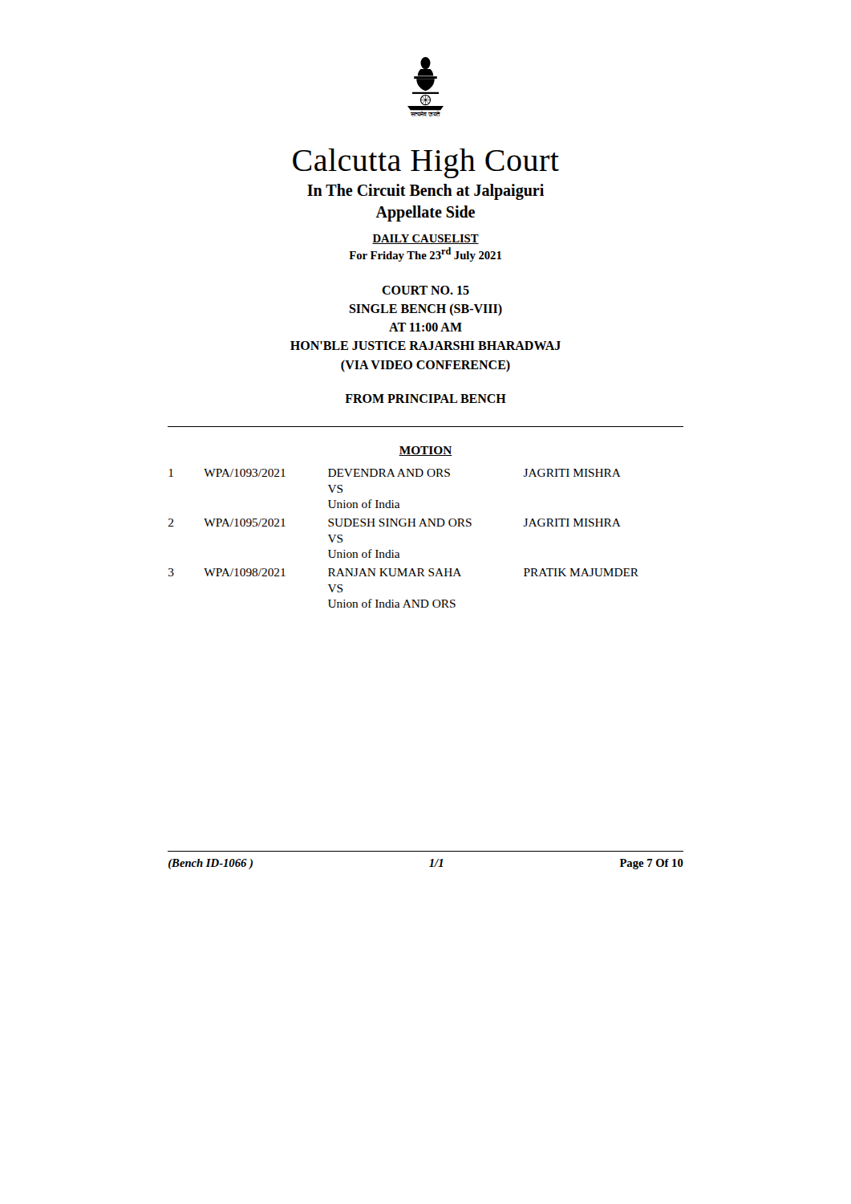Calcutta High Court
In The Circuit Bench at Jalpaiguri
Appellate Side
DAILY CAUSELIST
For Friday The 23rd July 2021
COURT NO. 15
SINGLE BENCH (SB-VIII)
AT 11:00 AM
HON'BLE JUSTICE RAJARSHI BHARADWAJ
(VIA VIDEO CONFERENCE)
FROM PRINCIPAL BENCH
MOTION
| 1 | WPA/1093/2021 | DEVENDRA AND ORS VS Union of India | JAGRITI MISHRA |
| 2 | WPA/1095/2021 | SUDESH SINGH AND ORS VS Union of India | JAGRITI MISHRA |
| 3 | WPA/1098/2021 | RANJAN KUMAR SAHA VS Union of India AND ORS | PRATIK MAJUMDER |
(Bench ID-1066 )
1/1
Page 7 Of 10